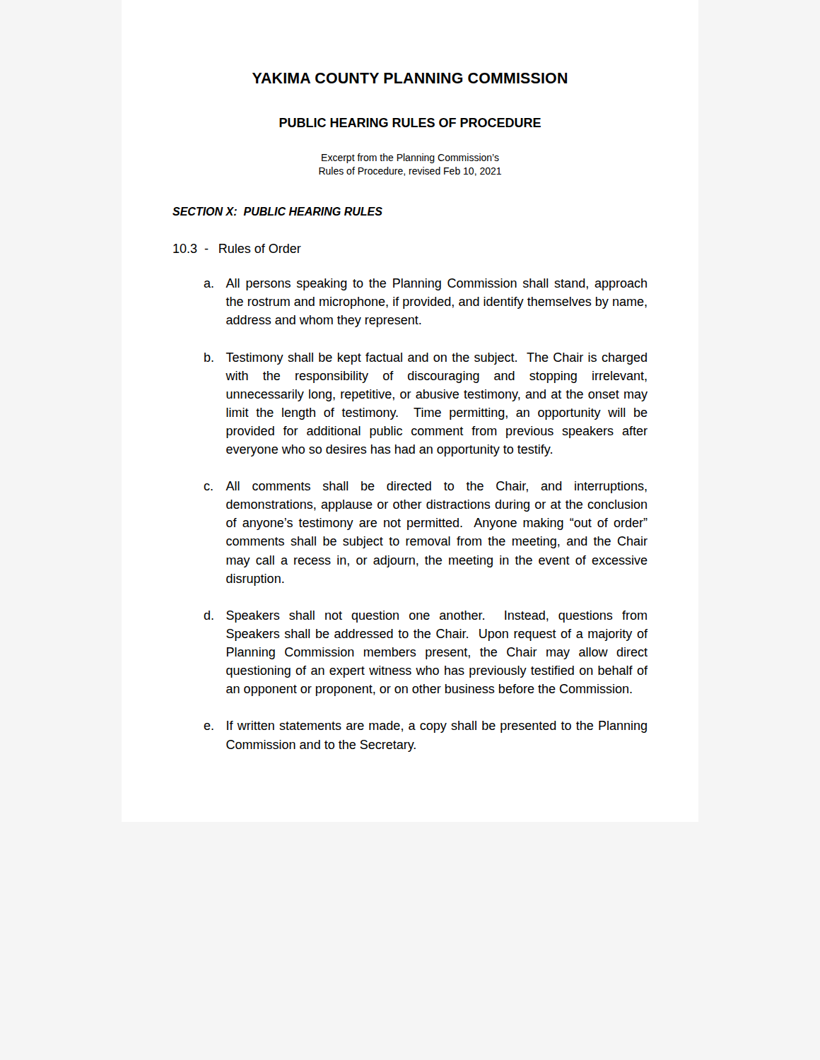YAKIMA COUNTY PLANNING COMMISSION
PUBLIC HEARING RULES OF PROCEDURE
Excerpt from the Planning Commission’s
Rules of Procedure, revised Feb 10, 2021
SECTION X: PUBLIC HEARING RULES
10.3 -Rules of Order
All persons speaking to the Planning Commission shall stand, approach the rostrum and microphone, if provided, and identify themselves by name, address and whom they represent.
Testimony shall be kept factual and on the subject. The Chair is charged with the responsibility of discouraging and stopping irrelevant, unnecessarily long, repetitive, or abusive testimony, and at the onset may limit the length of testimony. Time permitting, an opportunity will be provided for additional public comment from previous speakers after everyone who so desires has had an opportunity to testify.
All comments shall be directed to the Chair, and interruptions, demonstrations, applause or other distractions during or at the conclusion of anyone’s testimony are not permitted. Anyone making “out of order” comments shall be subject to removal from the meeting, and the Chair may call a recess in, or adjourn, the meeting in the event of excessive disruption.
Speakers shall not question one another. Instead, questions from Speakers shall be addressed to the Chair. Upon request of a majority of Planning Commission members present, the Chair may allow direct questioning of an expert witness who has previously testified on behalf of an opponent or proponent, or on other business before the Commission.
If written statements are made, a copy shall be presented to the Planning Commission and to the Secretary.